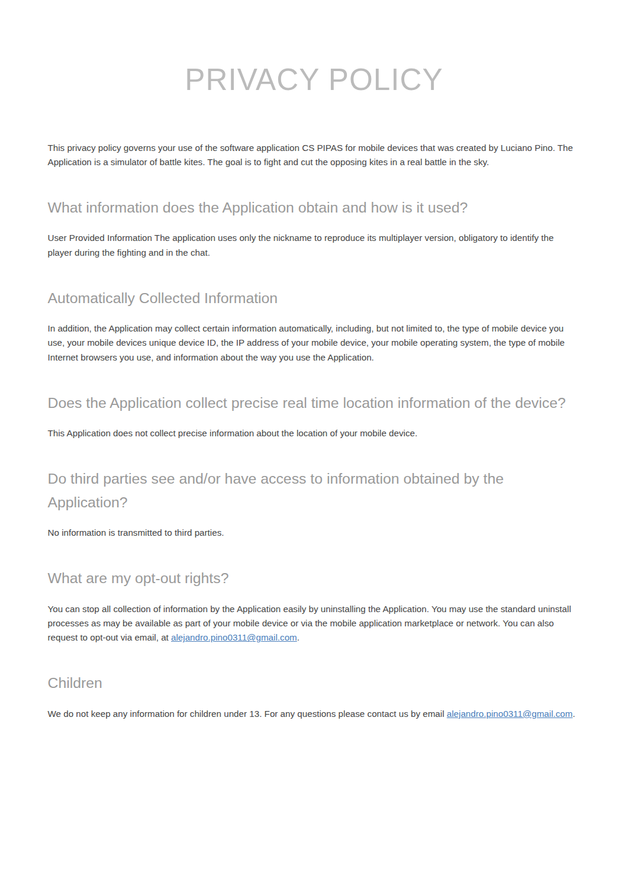PRIVACY POLICY
This privacy policy governs your use of the software application CS PIPAS for mobile devices that was created by Luciano Pino. The Application is a simulator of battle kites. The goal is to fight and cut the opposing kites in a real battle in the sky.
What information does the Application obtain and how is it used?
User Provided Information The application uses only the nickname to reproduce its multiplayer version, obligatory to identify the player during the fighting and in the chat.
Automatically Collected Information
In addition, the Application may collect certain information automatically, including, but not limited to, the type of mobile device you use, your mobile devices unique device ID, the IP address of your mobile device, your mobile operating system, the type of mobile Internet browsers you use, and information about the way you use the Application.
Does the Application collect precise real time location information of the device?
This Application does not collect precise information about the location of your mobile device.
Do third parties see and/or have access to information obtained by the Application?
No information is transmitted to third parties.
What are my opt-out rights?
You can stop all collection of information by the Application easily by uninstalling the Application. You may use the standard uninstall processes as may be available as part of your mobile device or via the mobile application marketplace or network. You can also request to opt-out via email, at alejandro.pino0311@gmail.com.
Children
We do not keep any information for children under 13. For any questions please contact us by email alejandro.pino0311@gmail.com.